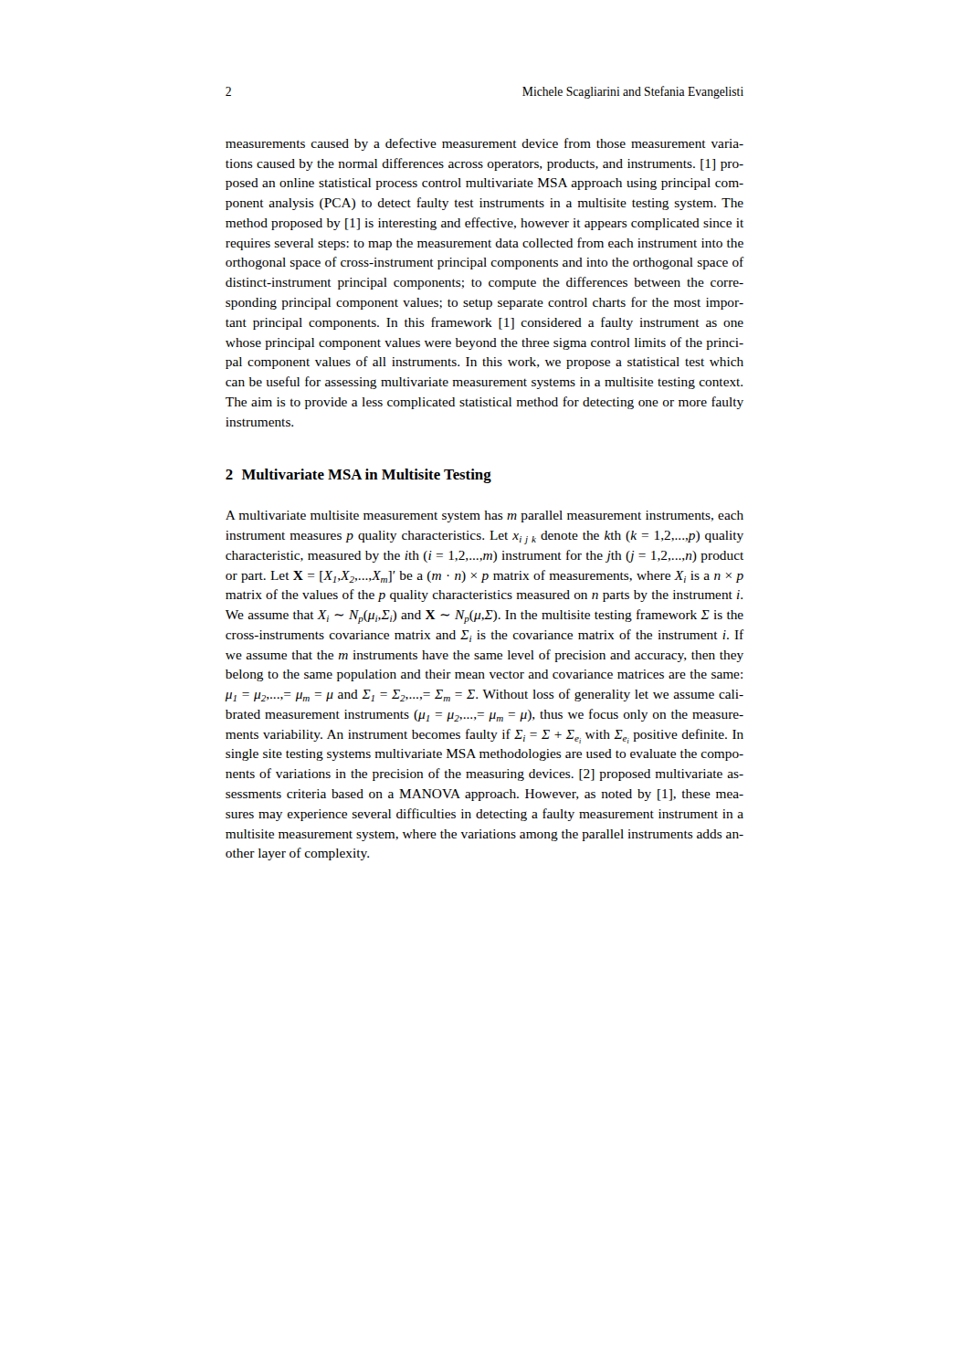2 Michele Scagliarini and Stefania Evangelisti
measurements caused by a defective measurement device from those measurement variations caused by the normal differences across operators, products, and instruments. [1] proposed an online statistical process control multivariate MSA approach using principal component analysis (PCA) to detect faulty test instruments in a multisite testing system. The method proposed by [1] is interesting and effective, however it appears complicated since it requires several steps: to map the measurement data collected from each instrument into the orthogonal space of cross-instrument principal components and into the orthogonal space of distinct-instrument principal components; to compute the differences between the corresponding principal component values; to setup separate control charts for the most important principal components. In this framework [1] considered a faulty instrument as one whose principal component values were beyond the three sigma control limits of the principal component values of all instruments. In this work, we propose a statistical test which can be useful for assessing multivariate measurement systems in a multisite testing context. The aim is to provide a less complicated statistical method for detecting one or more faulty instruments.
2 Multivariate MSA in Multisite Testing
A multivariate multisite measurement system has m parallel measurement instruments, each instrument measures p quality characteristics. Let xi j k denote the kth (k = 1,2,...,p) quality characteristic, measured by the ith (i = 1,2,...,m) instrument for the jth (j = 1,2,...,n) product or part. Let X = [X1,X2,...,Xm]′ be a (m · n) × p matrix of measurements, where Xi is a n × p matrix of the values of the p quality characteristics measured on n parts by the instrument i. We assume that Xi ∼ Np(μi,Σi) and X ∼ Np(μ,Σ). In the multisite testing framework Σ is the cross-instruments covariance matrix and Σi is the covariance matrix of the instrument i. If we assume that the m instruments have the same level of precision and accuracy, then they belong to the same population and their mean vector and covariance matrices are the same: μ1 = μ2,...,= μm = μ and Σ1 = Σ2,...,= Σm = Σ. Without loss of generality let we assume calibrated measurement instruments (μ1 = μ2,...,= μm = μ), thus we focus only on the measurements variability. An instrument becomes faulty if Σi = Σ + Σei with Σei positive definite. In single site testing systems multivariate MSA methodologies are used to evaluate the components of variations in the precision of the measuring devices. [2] proposed multivariate assessments criteria based on a MANOVA approach. However, as noted by [1], these measures may experience several difficulties in detecting a faulty measurement instrument in a multisite measurement system, where the variations among the parallel instruments adds another layer of complexity.